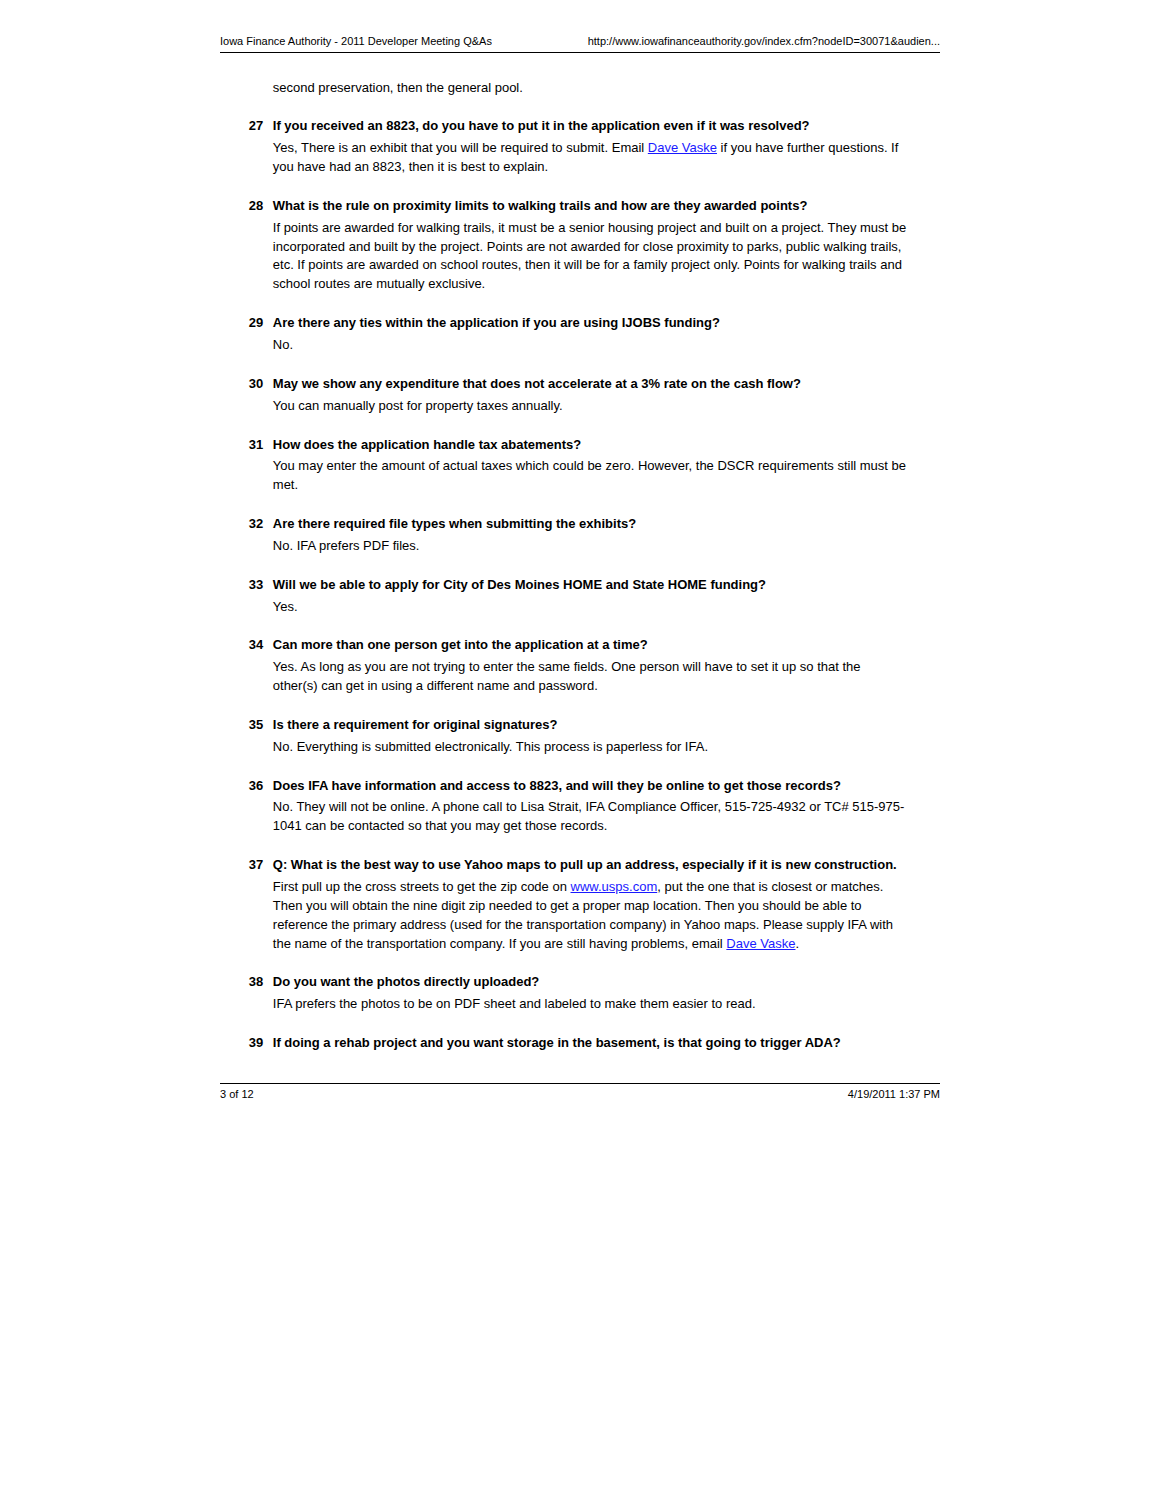Iowa Finance Authority - 2011 Developer Meeting Q&As
http://www.iowafinanceauthority.gov/index.cfm?nodeID=30071&audien...
second preservation, then the general pool.
27
If you received an 8823, do you have to put it in the application even if it was resolved?
Yes, There is an exhibit that you will be required to submit. Email Dave Vaske if you have further questions. If you have had an 8823, then it is best to explain.
28
What is the rule on proximity limits to walking trails and how are they awarded points?
If points are awarded for walking trails, it must be a senior housing project and built on a project. They must be incorporated and built by the project. Points are not awarded for close proximity to parks, public walking trails, etc. If points are awarded on school routes, then it will be for a family project only. Points for walking trails and school routes are mutually exclusive.
29
Are there any ties within the application if you are using IJOBS funding?
No.
30
May we show any expenditure that does not accelerate at a 3% rate on the cash flow?
You can manually post for property taxes annually.
31
How does the application handle tax abatements?
You may enter the amount of actual taxes which could be zero. However, the DSCR requirements still must be met.
32
Are there required file types when submitting the exhibits?
No. IFA prefers PDF files.
33
Will we be able to apply for City of Des Moines HOME and State HOME funding?
Yes.
34
Can more than one person get into the application at a time?
Yes. As long as you are not trying to enter the same fields. One person will have to set it up so that the other(s) can get in using a different name and password.
35
Is there a requirement for original signatures?
No. Everything is submitted electronically. This process is paperless for IFA.
36
Does IFA have information and access to 8823, and will they be online to get those records?
No. They will not be online. A phone call to Lisa Strait, IFA Compliance Officer, 515-725-4932 or TC# 515-975-1041 can be contacted so that you may get those records.
37
Q: What is the best way to use Yahoo maps to pull up an address, especially if it is new construction.
First pull up the cross streets to get the zip code on www.usps.com, put the one that is closest or matches. Then you will obtain the nine digit zip needed to get a proper map location. Then you should be able to reference the primary address (used for the transportation company) in Yahoo maps. Please supply IFA with the name of the transportation company. If you are still having problems, email Dave Vaske.
38
Do you want the photos directly uploaded?
IFA prefers the photos to be on PDF sheet and labeled to make them easier to read.
39
If doing a rehab project and you want storage in the basement, is that going to trigger ADA?
3 of 12
4/19/2011 1:37 PM